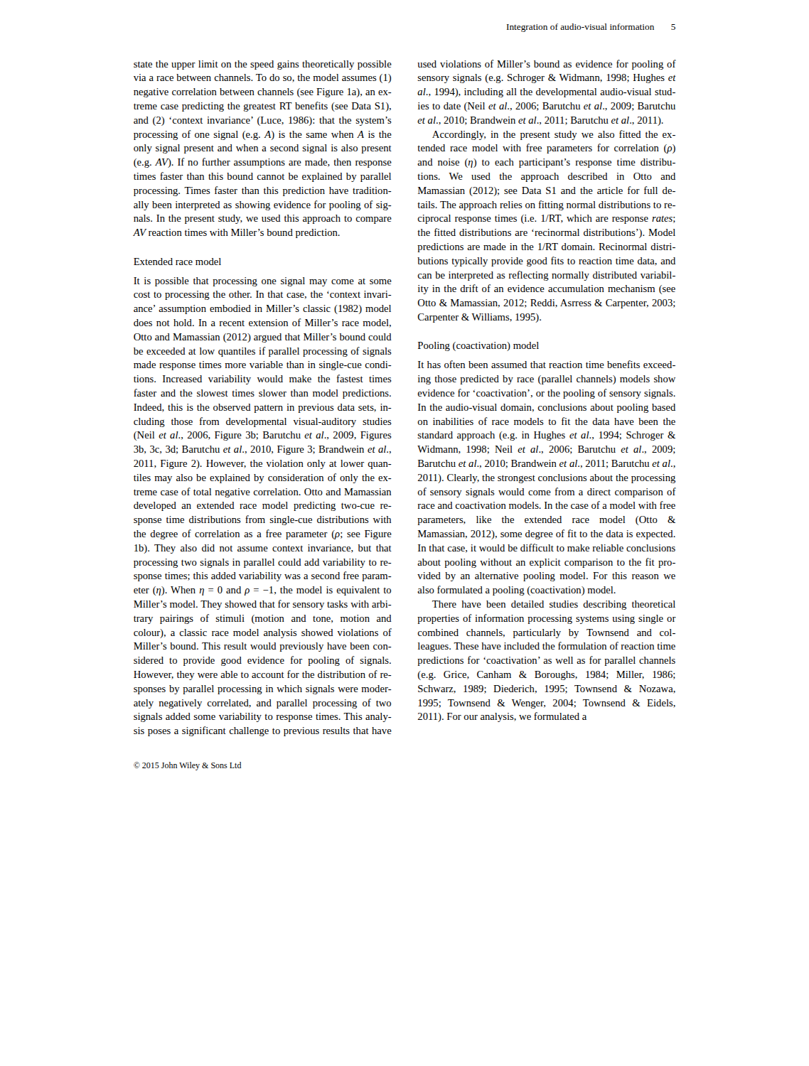Integration of audio-visual information 5
state the upper limit on the speed gains theoretically possible via a race between channels. To do so, the model assumes (1) negative correlation between channels (see Figure 1a), an extreme case predicting the greatest RT benefits (see Data S1), and (2) ‘context invariance’ (Luce, 1986): that the system’s processing of one signal (e.g. A) is the same when A is the only signal present and when a second signal is also present (e.g. AV). If no further assumptions are made, then response times faster than this bound cannot be explained by parallel processing. Times faster than this prediction have traditionally been interpreted as showing evidence for pooling of signals. In the present study, we used this approach to compare AV reaction times with Miller’s bound prediction.
Extended race model
It is possible that processing one signal may come at some cost to processing the other. In that case, the ‘context invariance’ assumption embodied in Miller’s classic (1982) model does not hold. In a recent extension of Miller’s race model, Otto and Mamassian (2012) argued that Miller’s bound could be exceeded at low quantiles if parallel processing of signals made response times more variable than in single-cue conditions. Increased variability would make the fastest times faster and the slowest times slower than model predictions. Indeed, this is the observed pattern in previous data sets, including those from developmental visual-auditory studies (Neil et al., 2006, Figure 3b; Barutchu et al., 2009, Figures 3b, 3c, 3d; Barutchu et al., 2010, Figure 3; Brandwein et al., 2011, Figure 2). However, the violation only at lower quantiles may also be explained by consideration of only the extreme case of total negative correlation. Otto and Mamassian developed an extended race model predicting two-cue response time distributions from single-cue distributions with the degree of correlation as a free parameter (ρ; see Figure 1b). They also did not assume context invariance, but that processing two signals in parallel could add variability to response times; this added variability was a second free parameter (η). When η = 0 and ρ = −1, the model is equivalent to Miller’s model. They showed that for sensory tasks with arbitrary pairings of stimuli (motion and tone, motion and colour), a classic race model analysis showed violations of Miller’s bound. This result would previously have been considered to provide good evidence for pooling of signals. However, they were able to account for the distribution of responses by parallel processing in which signals were moderately negatively correlated, and parallel processing of two signals added some variability to response times. This analysis poses a significant challenge to previous results that have used violations of Miller’s bound as evidence for pooling of sensory signals (e.g. Schroger & Widmann, 1998; Hughes et al., 1994), including all the developmental audio-visual studies to date (Neil et al., 2006; Barutchu et al., 2009; Barutchu et al., 2010; Brandwein et al., 2011; Barutchu et al., 2011).
Accordingly, in the present study we also fitted the extended race model with free parameters for correlation (ρ) and noise (η) to each participant’s response time distributions. We used the approach described in Otto and Mamassian (2012); see Data S1 and the article for full details. The approach relies on fitting normal distributions to reciprocal response times (i.e. 1/RT, which are response rates; the fitted distributions are ‘recinormal distributions’). Model predictions are made in the 1/RT domain. Recinormal distributions typically provide good fits to reaction time data, and can be interpreted as reflecting normally distributed variability in the drift of an evidence accumulation mechanism (see Otto & Mamassian, 2012; Reddi, Asrress & Carpenter, 2003; Carpenter & Williams, 1995).
Pooling (coactivation) model
It has often been assumed that reaction time benefits exceeding those predicted by race (parallel channels) models show evidence for ‘coactivation’, or the pooling of sensory signals. In the audio-visual domain, conclusions about pooling based on inabilities of race models to fit the data have been the standard approach (e.g. in Hughes et al., 1994; Schroger & Widmann, 1998; Neil et al., 2006; Barutchu et al., 2009; Barutchu et al., 2010; Brandwein et al., 2011; Barutchu et al., 2011). Clearly, the strongest conclusions about the processing of sensory signals would come from a direct comparison of race and coactivation models. In the case of a model with free parameters, like the extended race model (Otto & Mamassian, 2012), some degree of fit to the data is expected. In that case, it would be difficult to make reliable conclusions about pooling without an explicit comparison to the fit provided by an alternative pooling model. For this reason we also formulated a pooling (coactivation) model.
There have been detailed studies describing theoretical properties of information processing systems using single or combined channels, particularly by Townsend and colleagues. These have included the formulation of reaction time predictions for ‘coactivation’ as well as for parallel channels (e.g. Grice, Canham & Boroughs, 1984; Miller, 1986; Schwarz, 1989; Diederich, 1995; Townsend & Nozawa, 1995; Townsend & Wenger, 2004; Townsend & Eidels, 2011). For our analysis, we formulated a
© 2015 John Wiley & Sons Ltd